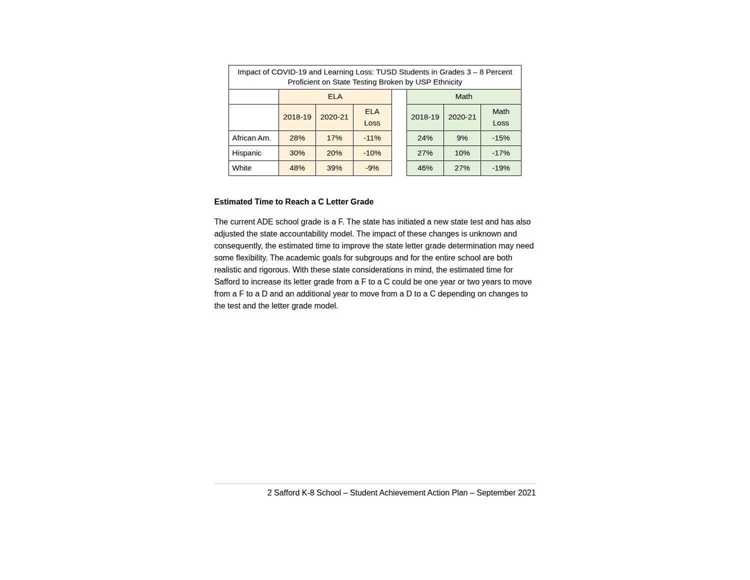| Impact of COVID-19 and Learning Loss: TUSD Students in Grades 3 – 8 Percent Proficient on State Testing Broken by USP Ethnicity |
| | ELA | | Math |
| | 2018-19 | 2020-21 | ELA Loss | | 2018-19 | 2020-21 | Math Loss |
| African Am. | 28% | 17% | -11% | | 24% | 9% | -15% |
| Hispanic | 30% | 20% | -10% | | 27% | 10% | -17% |
| White | 48% | 39% | -9% | | 46% | 27% | -19% |
Estimated Time to Reach a C Letter Grade
The current ADE school grade is a F. The state has initiated a new state test and has also adjusted the state accountability model. The impact of these changes is unknown and consequently, the estimated time to improve the state letter grade determination may need some flexibility. The academic goals for subgroups and for the entire school are both realistic and rigorous. With these state considerations in mind, the estimated time for Safford to increase its letter grade from a F to a C could be one year or two years to move from a F to a D and an additional year to move from a D to a C depending on changes to the test and the letter grade model.
2 Safford K-8 School – Student Achievement Action Plan – September 2021